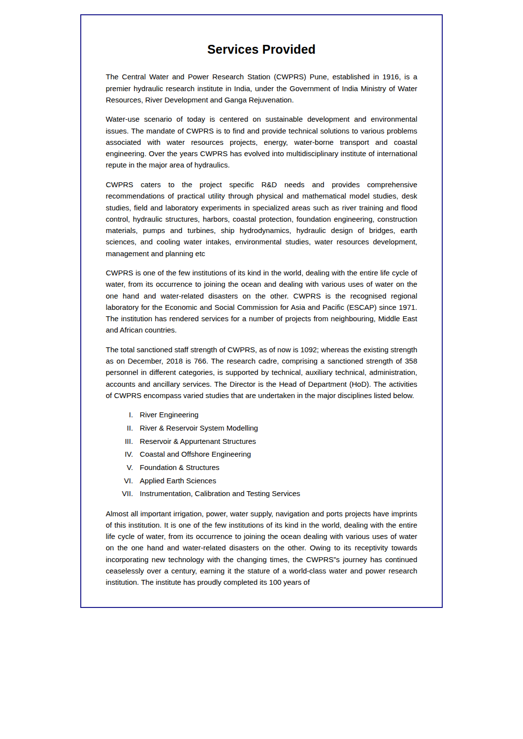Services Provided
The Central Water and Power Research Station (CWPRS) Pune, established in 1916, is a premier hydraulic research institute in India, under the Government of India Ministry of Water Resources, River Development and Ganga Rejuvenation.
Water-use scenario of today is centered on sustainable development and environmental issues. The mandate of CWPRS is to find and provide technical solutions to various problems associated with water resources projects, energy, water-borne transport and coastal engineering. Over the years CWPRS has evolved into multidisciplinary institute of international repute in the major area of hydraulics.
CWPRS caters to the project specific R&D needs and provides comprehensive recommendations of practical utility through physical and mathematical model studies, desk studies, field and laboratory experiments in specialized areas such as river training and flood control, hydraulic structures, harbors, coastal protection, foundation engineering, construction materials, pumps and turbines, ship hydrodynamics, hydraulic design of bridges, earth sciences, and cooling water intakes, environmental studies, water resources development, management and planning etc
CWPRS is one of the few institutions of its kind in the world, dealing with the entire life cycle of water, from its occurrence to joining the ocean and dealing with various uses of water on the one hand and water-related disasters on the other. CWPRS is the recognised regional laboratory for the Economic and Social Commission for Asia and Pacific (ESCAP) since 1971. The institution has rendered services for a number of projects from neighbouring, Middle East and African countries.
The total sanctioned staff strength of CWPRS, as of now is 1092; whereas the existing strength as on December, 2018 is 766. The research cadre, comprising a sanctioned strength of 358 personnel in different categories, is supported by technical, auxiliary technical, administration, accounts and ancillary services. The Director is the Head of Department (HoD). The activities of CWPRS encompass varied studies that are undertaken in the major disciplines listed below.
River Engineering
River & Reservoir System Modelling
Reservoir & Appurtenant Structures
Coastal and Offshore Engineering
Foundation & Structures
Applied Earth Sciences
Instrumentation, Calibration and Testing Services
Almost all important irrigation, power, water supply, navigation and ports projects have imprints of this institution. It is one of the few institutions of its kind in the world, dealing with the entire life cycle of water, from its occurrence to joining the ocean dealing with various uses of water on the one hand and water-related disasters on the other. Owing to its receptivity towards incorporating new technology with the changing times, the CWPRS”s journey has continued ceaselessly over a century, earning it the stature of a world-class water and power research institution. The institute has proudly completed its 100 years of